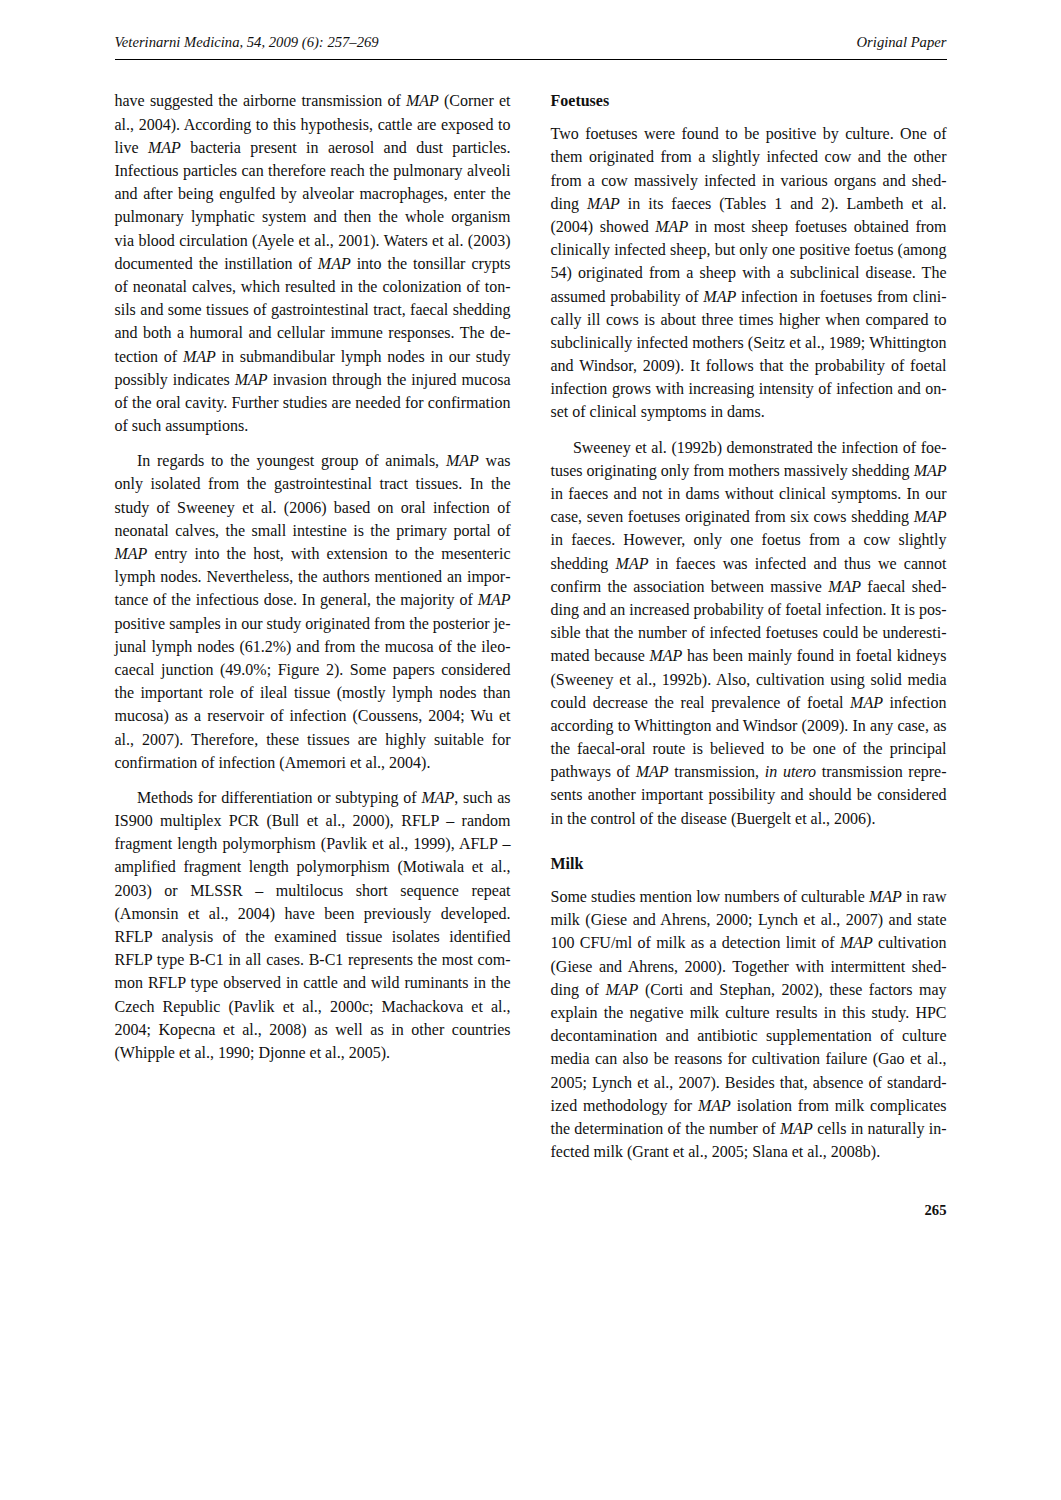Veterinarni Medicina, 54, 2009 (6): 257–269 Original Paper
have suggested the airborne transmission of MAP (Corner et al., 2004). According to this hypothesis, cattle are exposed to live MAP bacteria present in aerosol and dust particles. Infectious particles can therefore reach the pulmonary alveoli and after being engulfed by alveolar macrophages, enter the pulmonary lymphatic system and then the whole organism via blood circulation (Ayele et al., 2001). Waters et al. (2003) documented the instillation of MAP into the tonsillar crypts of neonatal calves, which resulted in the colonization of tonsils and some tissues of gastrointestinal tract, faecal shedding and both a humoral and cellular immune responses. The detection of MAP in submandibular lymph nodes in our study possibly indicates MAP invasion through the injured mucosa of the oral cavity. Further studies are needed for confirmation of such assumptions.
In regards to the youngest group of animals, MAP was only isolated from the gastrointestinal tract tissues. In the study of Sweeney et al. (2006) based on oral infection of neonatal calves, the small intestine is the primary portal of MAP entry into the host, with extension to the mesenteric lymph nodes. Nevertheless, the authors mentioned an importance of the infectious dose. In general, the majority of MAP positive samples in our study originated from the posterior jejunal lymph nodes (61.2%) and from the mucosa of the ileo-caecal junction (49.0%; Figure 2). Some papers considered the important role of ileal tissue (mostly lymph nodes than mucosa) as a reservoir of infection (Coussens, 2004; Wu et al., 2007). Therefore, these tissues are highly suitable for confirmation of infection (Amemori et al., 2004).
Methods for differentiation or subtyping of MAP, such as IS900 multiplex PCR (Bull et al., 2000), RFLP – random fragment length polymorphism (Pavlik et al., 1999), AFLP – amplified fragment length polymorphism (Motiwala et al., 2003) or MLSSR – multilocus short sequence repeat (Amonsin et al., 2004) have been previously developed. RFLP analysis of the examined tissue isolates identified RFLP type B-C1 in all cases. B-C1 represents the most common RFLP type observed in cattle and wild ruminants in the Czech Republic (Pavlik et al., 2000c; Machackova et al., 2004; Kopecna et al., 2008) as well as in other countries (Whipple et al., 1990; Djonne et al., 2005).
Foetuses
Two foetuses were found to be positive by culture. One of them originated from a slightly infected cow and the other from a cow massively infected in various organs and shedding MAP in its faeces (Tables 1 and 2). Lambeth et al. (2004) showed MAP in most sheep foetuses obtained from clinically infected sheep, but only one positive foetus (among 54) originated from a sheep with a subclinical disease. The assumed probability of MAP infection in foetuses from clinically ill cows is about three times higher when compared to subclinically infected mothers (Seitz et al., 1989; Whittington and Windsor, 2009). It follows that the probability of foetal infection grows with increasing intensity of infection and onset of clinical symptoms in dams.
Sweeney et al. (1992b) demonstrated the infection of foetuses originating only from mothers massively shedding MAP in faeces and not in dams without clinical symptoms. In our case, seven foetuses originated from six cows shedding MAP in faeces. However, only one foetus from a cow slightly shedding MAP in faeces was infected and thus we cannot confirm the association between massive MAP faecal shedding and an increased probability of foetal infection. It is possible that the number of infected foetuses could be underestimated because MAP has been mainly found in foetal kidneys (Sweeney et al., 1992b). Also, cultivation using solid media could decrease the real prevalence of foetal MAP infection according to Whittington and Windsor (2009). In any case, as the faecal-oral route is believed to be one of the principal pathways of MAP transmission, in utero transmission represents another important possibility and should be considered in the control of the disease (Buergelt et al., 2006).
Milk
Some studies mention low numbers of culturable MAP in raw milk (Giese and Ahrens, 2000; Lynch et al., 2007) and state 100 CFU/ml of milk as a detection limit of MAP cultivation (Giese and Ahrens, 2000). Together with intermittent shedding of MAP (Corti and Stephan, 2002), these factors may explain the negative milk culture results in this study. HPC decontamination and antibiotic supplementation of culture media can also be reasons for cultivation failure (Gao et al., 2005; Lynch et al., 2007). Besides that, absence of standardized methodology for MAP isolation from milk complicates the determination of the number of MAP cells in naturally infected milk (Grant et al., 2005; Slana et al., 2008b).
265